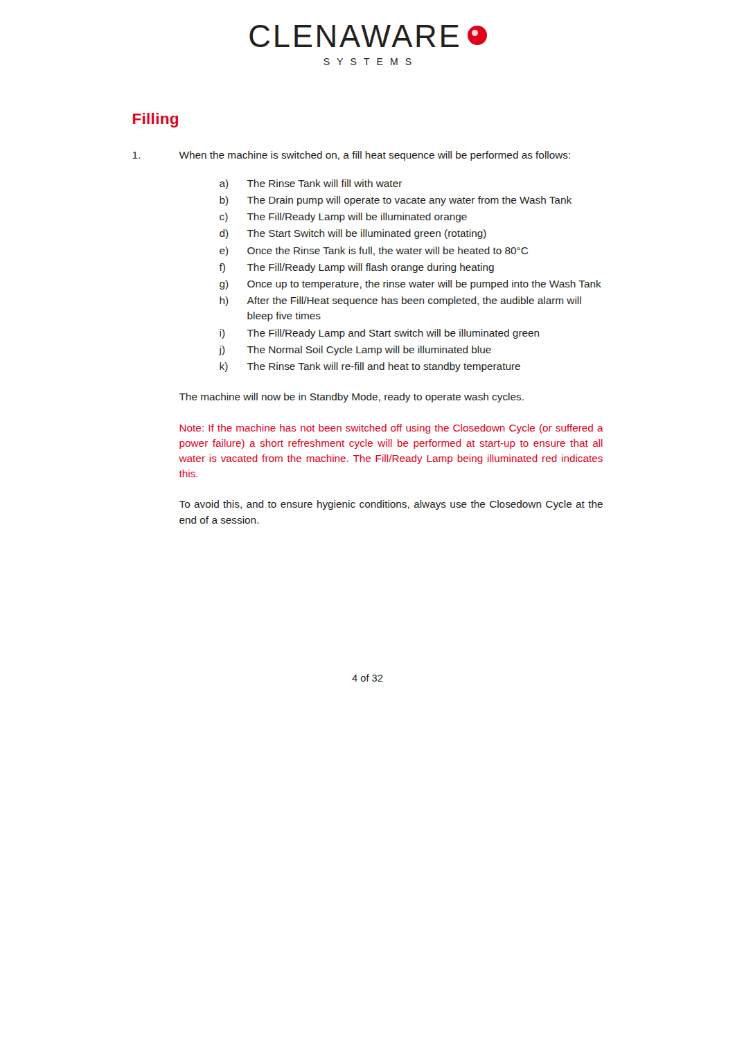CLENAWARE
SYSTEMS
Filling
When the machine is switched on, a fill heat sequence will be performed as follows:
The Rinse Tank will fill with water
The Drain pump will operate to vacate any water from the Wash Tank
The Fill/Ready Lamp will be illuminated orange
The Start Switch will be illuminated green (rotating)
Once the Rinse Tank is full, the water will be heated to 80°C
The Fill/Ready Lamp will flash orange during heating
Once up to temperature, the rinse water will be pumped into the Wash Tank
After the Fill/Heat sequence has been completed, the audible alarm will bleep five times
The Fill/Ready Lamp and Start switch will be illuminated green
The Normal Soil Cycle Lamp will be illuminated blue
The Rinse Tank will re-fill and heat to standby temperature
The machine will now be in Standby Mode, ready to operate wash cycles.
Note: If the machine has not been switched off using the Closedown Cycle (or suffered a power failure) a short refreshment cycle will be performed at start-up to ensure that all water is vacated from the machine. The Fill/Ready Lamp being illuminated red indicates this.
To avoid this, and to ensure hygienic conditions, always use the Closedown Cycle at the end of a session.
4 of 32